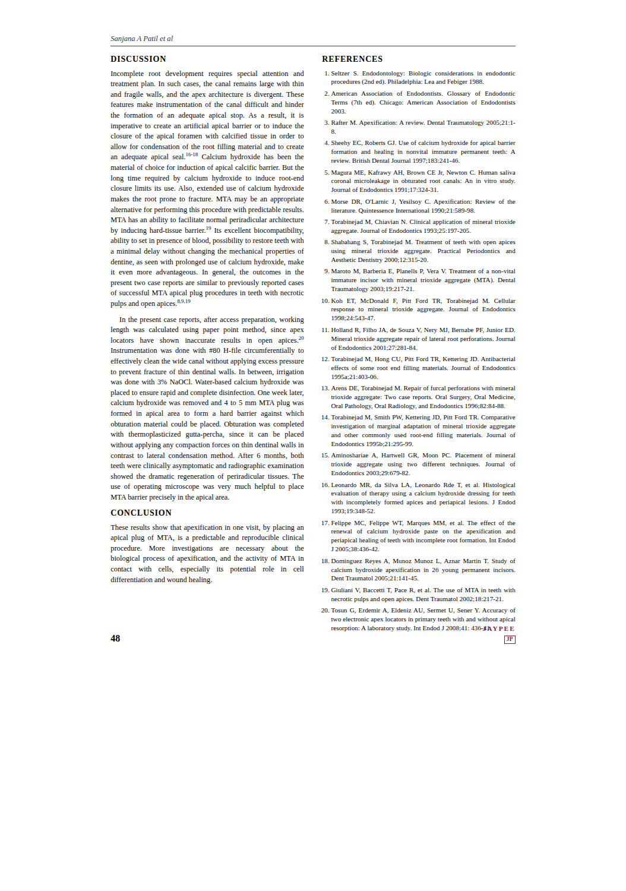Sanjana A Patil et al
DISCUSSION
Incomplete root development requires special attention and treatment plan. In such cases, the canal remains large with thin and fragile walls, and the apex architecture is divergent. These features make instrumentation of the canal difficult and hinder the formation of an adequate apical stop. As a result, it is imperative to create an artificial apical barrier or to induce the closure of the apical foramen with calcified tissue in order to allow for condensation of the root filling material and to create an adequate apical seal.16-18 Calcium hydroxide has been the material of choice for induction of apical calcific barrier. But the long time required by calcium hydroxide to induce root-end closure limits its use. Also, extended use of calcium hydroxide makes the root prone to fracture. MTA may be an appropriate alternative for performing this procedure with predictable results. MTA has an ability to facilitate normal periradicular architecture by inducing hard-tissue barrier.19 Its excellent biocompatibility, ability to set in presence of blood, possibility to restore teeth with a minimal delay without changing the mechanical properties of dentine, as seen with prolonged use of calcium hydroxide, make it even more advantageous. In general, the outcomes in the present two case reports are similar to previously reported cases of successful MTA apical plug procedures in teeth with necrotic pulps and open apices.8,9,19
In the present case reports, after access preparation, working length was calculated using paper point method, since apex locators have shown inaccurate results in open apices.20 Instrumentation was done with #80 H-file circumferentially to effectively clean the wide canal without applying excess pressure to prevent fracture of thin dentinal walls. In between, irrigation was done with 3% NaOCl. Water-based calcium hydroxide was placed to ensure rapid and complete disinfection. One week later, calcium hydroxide was removed and 4 to 5 mm MTA plug was formed in apical area to form a hard barrier against which obturation material could be placed. Obturation was completed with thermoplasticized gutta-percha, since it can be placed without applying any compaction forces on thin dentinal walls in contrast to lateral condensation method. After 6 months, both teeth were clinically asymptomatic and radiographic examination showed the dramatic regeneration of periradicular tissues. The use of operating microscope was very much helpful to place MTA barrier precisely in the apical area.
CONCLUSION
These results show that apexification in one visit, by placing an apical plug of MTA, is a predictable and reproducible clinical procedure. More investigations are necessary about the biological process of apexification, and the activity of MTA in contact with cells, especially its potential role in cell differentiation and wound healing.
REFERENCES
Seltzer S. Endodontology: Biologic considerations in endodontic procedures (2nd ed). Philadelphia: Lea and Febiger 1988.
American Association of Endodontists. Glossary of Endodontic Terms (7th ed). Chicago: American Association of Endodontists 2003.
Rafter M. Apexification: A review. Dental Traumatology 2005;21:1-8.
Sheehy EC, Roberts GJ. Use of calcium hydroxide for apical barrier formation and healing in nonvital immature permanent teeth: A review. British Dental Journal 1997;183:241-46.
Magura ME, Kafrawy AH, Brown CE Jr, Newton C. Human saliva coronal microleakage in obturated root canals: An in vitro study. Journal of Endodontics 1991;17:324-31.
Morse DR, O'Larnic J, Yesilsoy C. Apexification: Review of the literature. Quintessence International 1990;21:589-98.
Torabinejad M, Chiavian N. Clinical application of mineral trioxide aggregate. Journal of Endodontics 1993;25:197-205.
Shabahang S, Torabinejad M. Treatment of teeth with open apices using mineral trioxide aggregate. Practical Periodontics and Aesthetic Dentistry 2000;12:315-20.
Maroto M, Barberia E, Planells P, Vera V. Treatment of a non-vital immature incisor with mineral trioxide aggregate (MTA). Dental Traumatology 2003;19:217-21.
Koh ET, McDonald F, Pitt Ford TR, Torabinejad M. Cellular response to mineral trioxide aggregate. Journal of Endodontics 1998;24:543-47.
Holland R, Filho JA, de Souza V, Nery MJ, Bernabe PF, Junior ED. Mineral trioxide aggregate repair of lateral root perforations. Journal of Endodontics 2001;27:281-84.
Torabinejad M, Hong CU, Pitt Ford TR, Kettering JD. Antibacterial effects of some root end filling materials. Journal of Endodontics 1995a;21:403-06.
Arens DE, Torabinejad M. Repair of furcal perforations with mineral trioxide aggregate: Two case reports. Oral Surgery, Oral Medicine, Oral Pathology, Oral Radiology, and Endodontics 1996;82:84-88.
Torabinejad M, Smith PW, Kettering JD, Pitt Ford TR. Comparative investigation of marginal adaptation of mineral trioxide aggregate and other commonly used root-end filling materials. Journal of Endodontics 1995b;21:295-99.
Aminoshariae A, Hartwell GR, Moon PC. Placement of mineral trioxide aggregate using two different techniques. Journal of Endodontics 2003;29:679-82.
Leonardo MR, da Silva LA, Leonardo Rde T, et al. Histological evaluation of therapy using a calcium hydroxide dressing for teeth with incompletely formed apices and periapical lesions. J Endod 1993;19:348-52.
Felippe MC, Felippe WT, Marques MM, et al. The effect of the renewal of calcium hydroxide paste on the apexification and periapical healing of teeth with incomplete root formation. Int Endod J 2005;38:436-42.
Dominguez Reyes A, Munoz Munoz L, Aznar Martin T. Study of calcium hydroxide apexification in 26 young permanent incisors. Dent Traumatol 2005;21:141-45.
Giuliani V, Baccetti T, Pace R, et al. The use of MTA in teeth with necrotic pulps and open apices. Dent Traumatol 2002;18:217-21.
Tosun G, Erdemir A, Eldeniz AU, Sermet U, Sener Y. Accuracy of two electronic apex locators in primary teeth with and without apical resorption: A laboratory study. Int Endod J 2008;41: 436-41.
48
JAYPEE JP